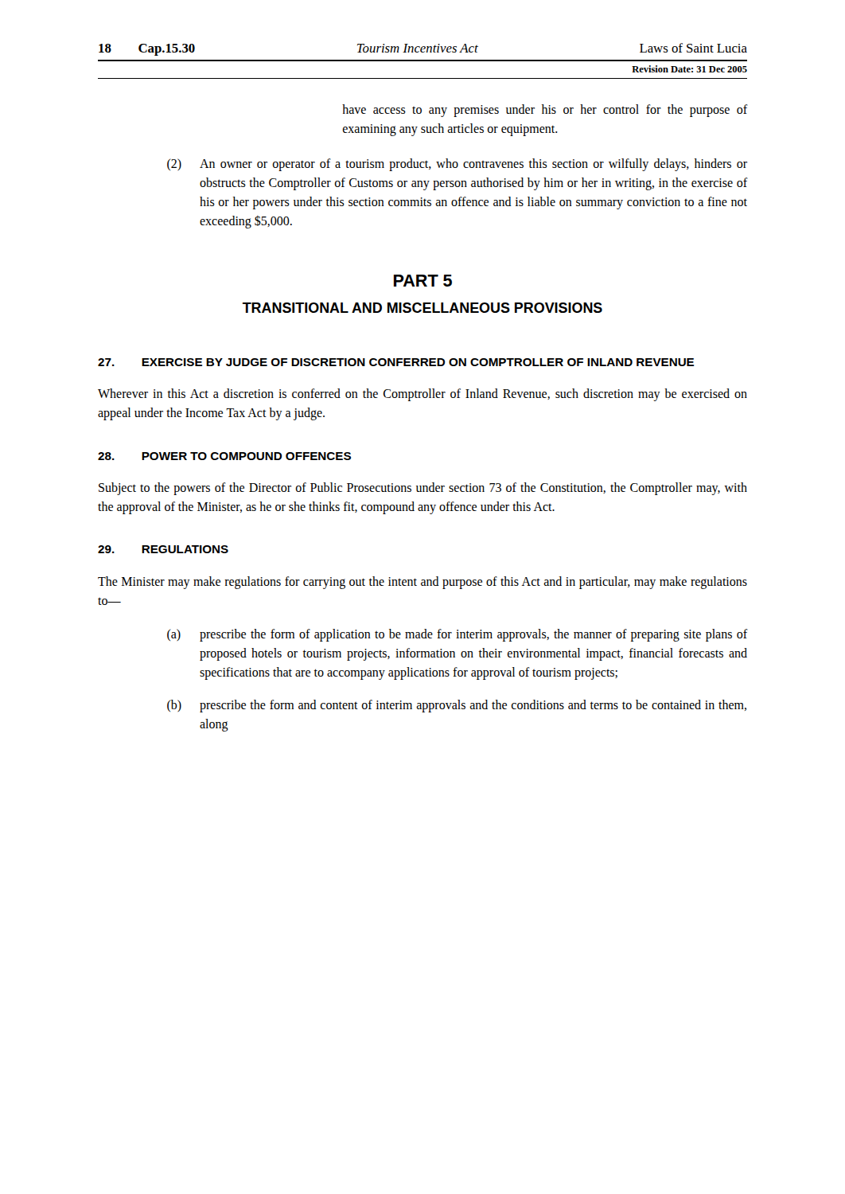18 Cap.15.30 Tourism Incentives Act Laws of Saint Lucia
Revision Date: 31 Dec 2005
have access to any premises under his or her control for the purpose of examining any such articles or equipment.
(2) An owner or operator of a tourism product, who contravenes this section or wilfully delays, hinders or obstructs the Comptroller of Customs or any person authorised by him or her in writing, in the exercise of his or her powers under this section commits an offence and is liable on summary conviction to a fine not exceeding $5,000.
PART 5
TRANSITIONAL AND MISCELLANEOUS PROVISIONS
27. EXERCISE BY JUDGE OF DISCRETION CONFERRED ON COMPTROLLER OF INLAND REVENUE
Wherever in this Act a discretion is conferred on the Comptroller of Inland Revenue, such discretion may be exercised on appeal under the Income Tax Act by a judge.
28. POWER TO COMPOUND OFFENCES
Subject to the powers of the Director of Public Prosecutions under section 73 of the Constitution, the Comptroller may, with the approval of the Minister, as he or she thinks fit, compound any offence under this Act.
29. REGULATIONS
The Minister may make regulations for carrying out the intent and purpose of this Act and in particular, may make regulations to—
(a) prescribe the form of application to be made for interim approvals, the manner of preparing site plans of proposed hotels or tourism projects, information on their environmental impact, financial forecasts and specifications that are to accompany applications for approval of tourism projects;
(b) prescribe the form and content of interim approvals and the conditions and terms to be contained in them, along